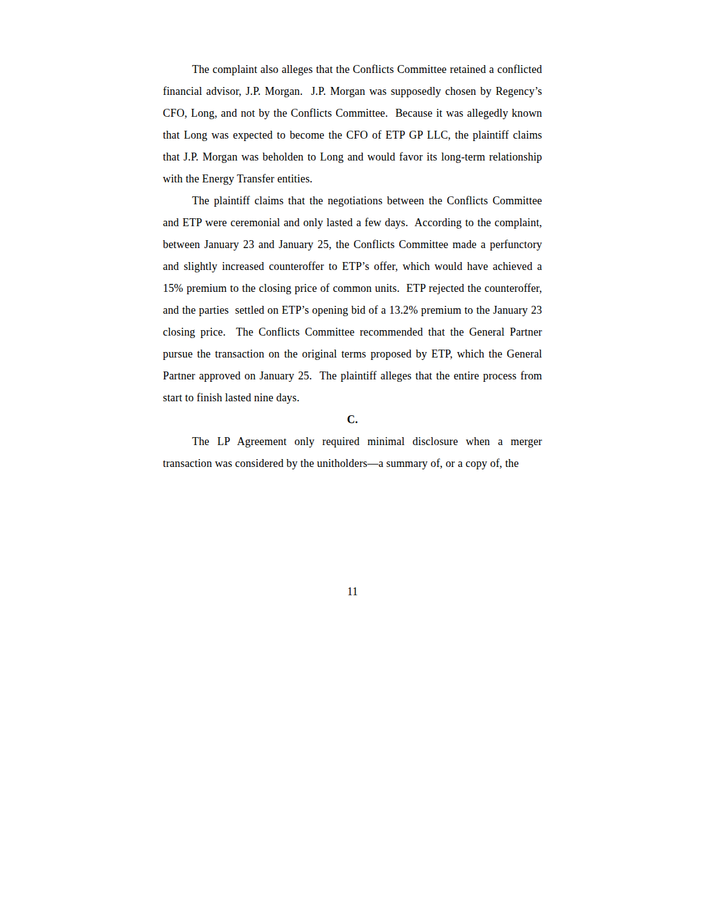The complaint also alleges that the Conflicts Committee retained a conflicted financial advisor, J.P. Morgan. J.P. Morgan was supposedly chosen by Regency’s CFO, Long, and not by the Conflicts Committee. Because it was allegedly known that Long was expected to become the CFO of ETP GP LLC, the plaintiff claims that J.P. Morgan was beholden to Long and would favor its long-term relationship with the Energy Transfer entities.
The plaintiff claims that the negotiations between the Conflicts Committee and ETP were ceremonial and only lasted a few days. According to the complaint, between January 23 and January 25, the Conflicts Committee made a perfunctory and slightly increased counteroffer to ETP’s offer, which would have achieved a 15% premium to the closing price of common units. ETP rejected the counteroffer, and the parties settled on ETP’s opening bid of a 13.2% premium to the January 23 closing price. The Conflicts Committee recommended that the General Partner pursue the transaction on the original terms proposed by ETP, which the General Partner approved on January 25. The plaintiff alleges that the entire process from start to finish lasted nine days.
C.
The LP Agreement only required minimal disclosure when a merger transaction was considered by the unitholders—a summary of, or a copy of, the
11